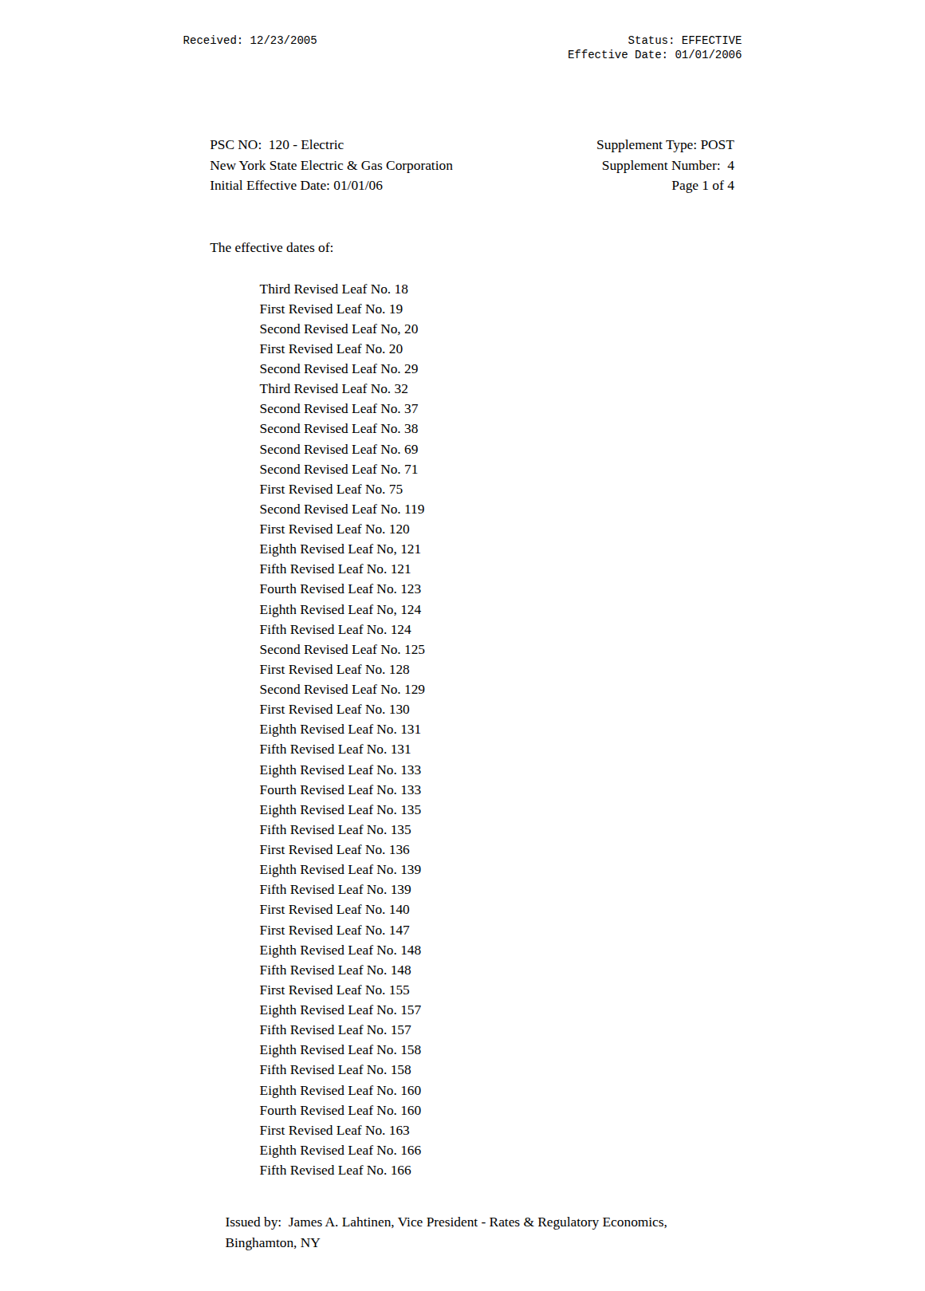Received: 12/23/2005
Status: EFFECTIVE Effective Date: 01/01/2006
PSC NO: 120 - Electric
New York State Electric & Gas Corporation
Initial Effective Date: 01/01/06
Supplement Type: POST
Supplement Number: 4
Page 1 of 4
The effective dates of:
Third Revised Leaf No. 18
First Revised Leaf No. 19
Second Revised Leaf No, 20
First Revised Leaf No. 20
Second Revised Leaf No. 29
Third Revised Leaf No. 32
Second Revised Leaf No. 37
Second Revised Leaf No. 38
Second Revised Leaf No. 69
Second Revised Leaf No. 71
First Revised Leaf No. 75
Second Revised Leaf No. 119
First Revised Leaf No. 120
Eighth Revised Leaf No, 121
Fifth Revised Leaf No. 121
Fourth Revised Leaf No. 123
Eighth Revised Leaf No, 124
Fifth Revised Leaf No. 124
Second Revised Leaf No. 125
First Revised Leaf No. 128
Second Revised Leaf No. 129
First Revised Leaf No. 130
Eighth Revised Leaf No. 131
Fifth Revised Leaf No. 131
Eighth Revised Leaf No. 133
Fourth Revised Leaf No. 133
Eighth Revised Leaf No. 135
Fifth Revised Leaf No. 135
First Revised Leaf No. 136
Eighth Revised Leaf No. 139
Fifth Revised Leaf No. 139
First Revised Leaf No. 140
First Revised Leaf No. 147
Eighth Revised Leaf No. 148
Fifth Revised Leaf No. 148
First Revised Leaf No. 155
Eighth Revised Leaf No. 157
Fifth Revised Leaf No. 157
Eighth Revised Leaf No. 158
Fifth Revised Leaf No. 158
Eighth Revised Leaf No. 160
Fourth Revised Leaf No. 160
First Revised Leaf No. 163
Eighth Revised Leaf No. 166
Fifth Revised Leaf No. 166
Issued by: James A. Lahtinen, Vice President - Rates & Regulatory Economics, Binghamton, NY